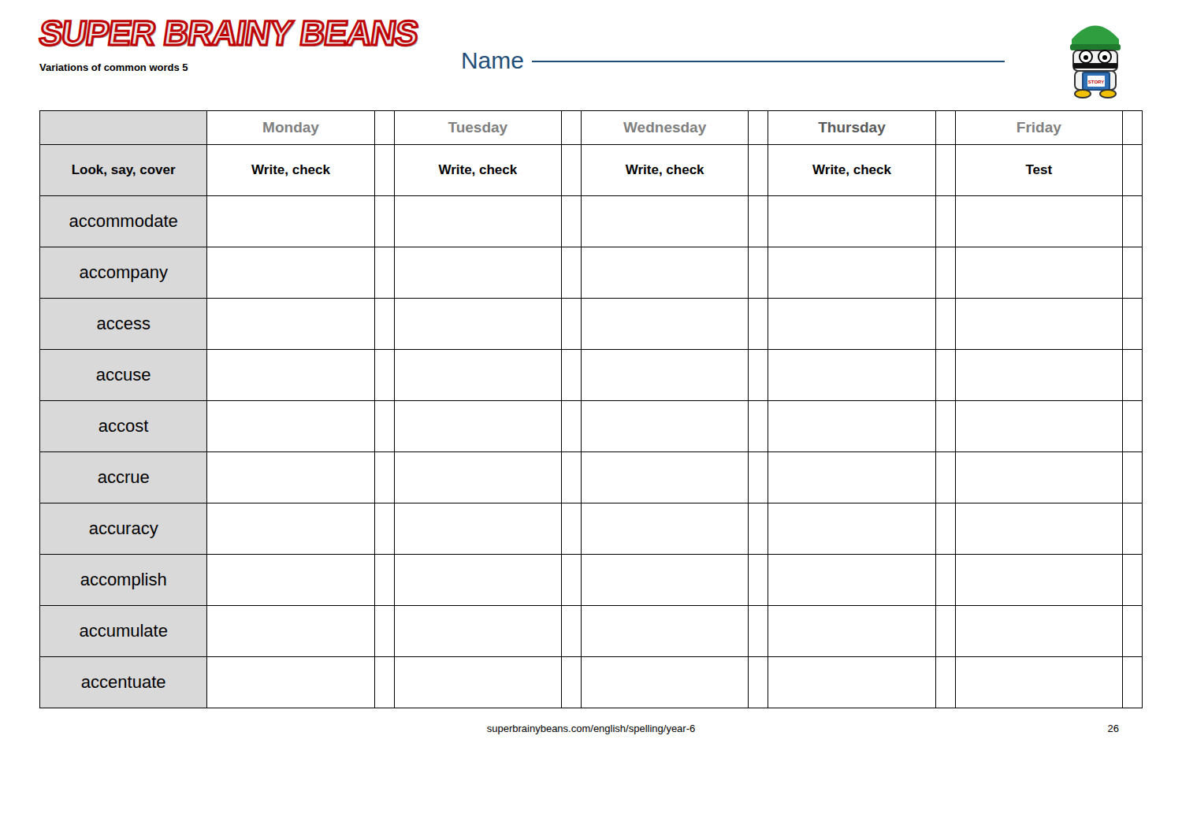SUPER BRAINY BEANS
Variations of common words 5
Name
STORY
| | Monday | | Tuesday | | Wednesday | | Thursday | | Friday | |
| --- | --- | --- | --- | --- | --- | --- | --- | --- | --- | --- |
| Look, say, cover | Write, check | | Write, check | | Write, check | | Write, check | | Test | |
| accommodate | | | | | | | | | | |
| accompany | | | | | | | | | | |
| access | | | | | | | | | | |
| accuse | | | | | | | | | | |
| accost | | | | | | | | | | |
| accrue | | | | | | | | | | |
| accuracy | | | | | | | | | | |
| accomplish | | | | | | | | | | |
| accumulate | | | | | | | | | | |
| accentuate | | | | | | | | | | |
superbrainybeans.com/english/spelling/year-6 26